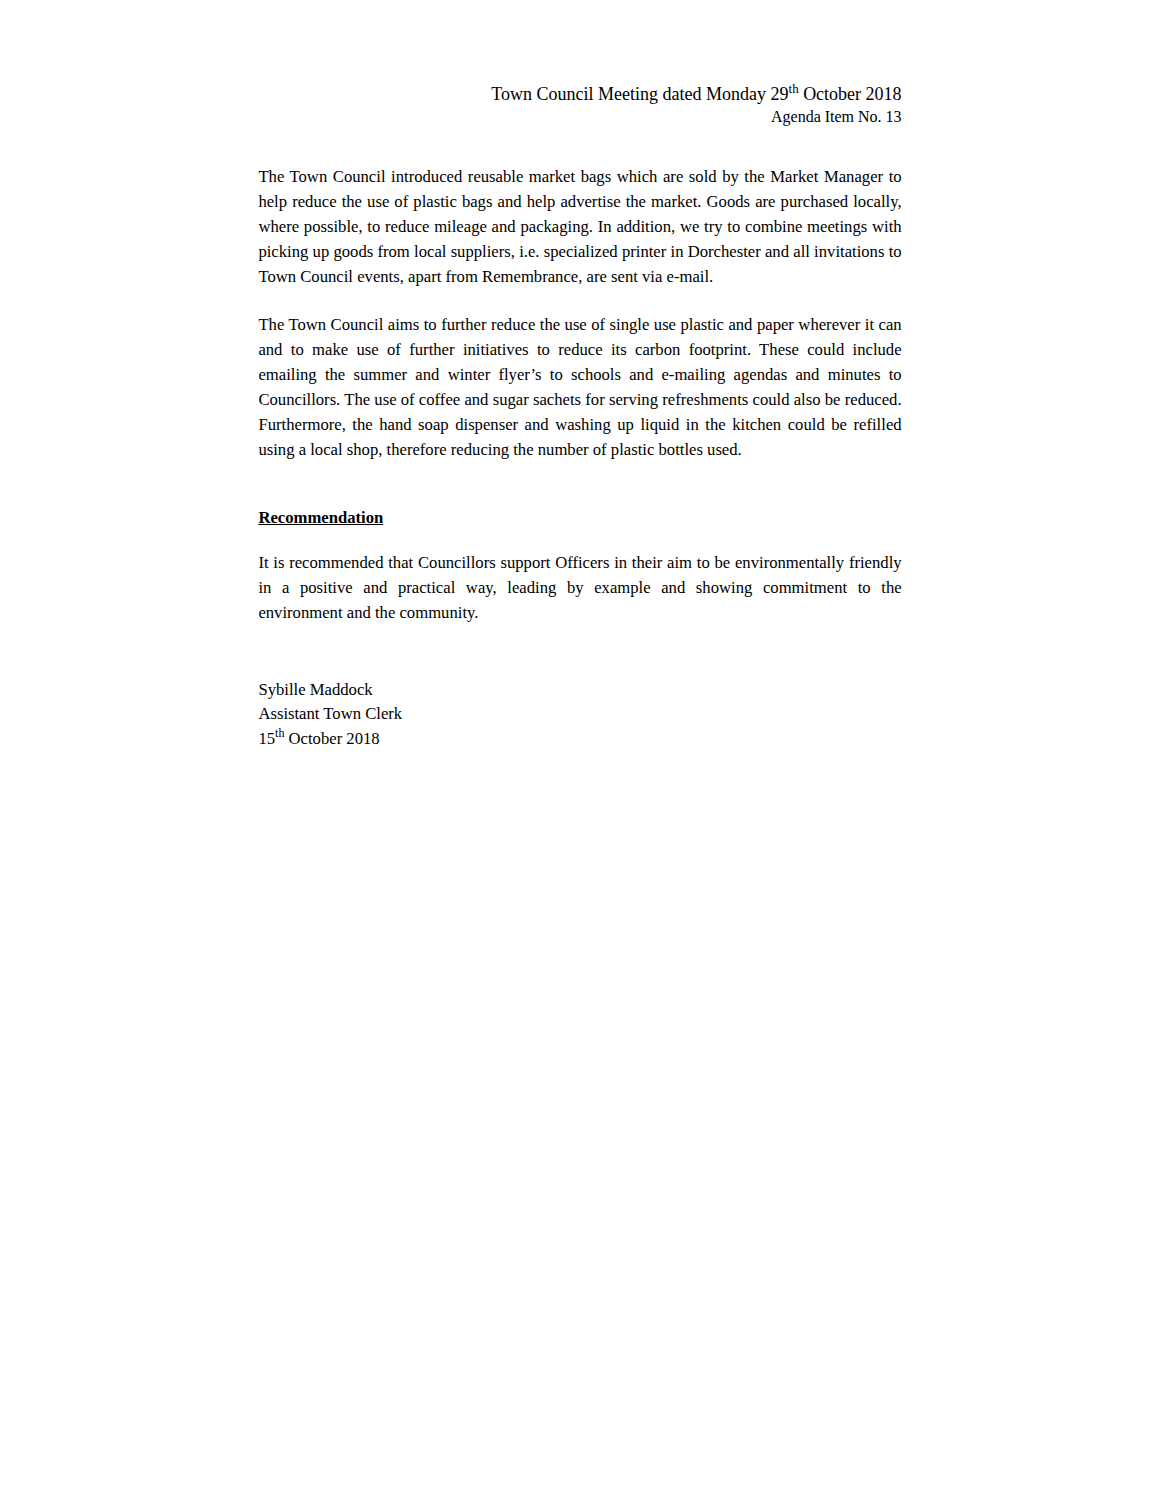Town Council Meeting dated Monday 29th October 2018
Agenda Item No. 13
The Town Council introduced reusable market bags which are sold by the Market Manager to help reduce the use of plastic bags and help advertise the market. Goods are purchased locally, where possible, to reduce mileage and packaging. In addition, we try to combine meetings with picking up goods from local suppliers, i.e. specialized printer in Dorchester and all invitations to Town Council events, apart from Remembrance, are sent via e-mail.
The Town Council aims to further reduce the use of single use plastic and paper wherever it can and to make use of further initiatives to reduce its carbon footprint. These could include emailing the summer and winter flyer’s to schools and e-mailing agendas and minutes to Councillors. The use of coffee and sugar sachets for serving refreshments could also be reduced. Furthermore, the hand soap dispenser and washing up liquid in the kitchen could be refilled using a local shop, therefore reducing the number of plastic bottles used.
Recommendation
It is recommended that Councillors support Officers in their aim to be environmentally friendly in a positive and practical way, leading by example and showing commitment to the environment and the community.
Sybille Maddock
Assistant Town Clerk
15th October 2018